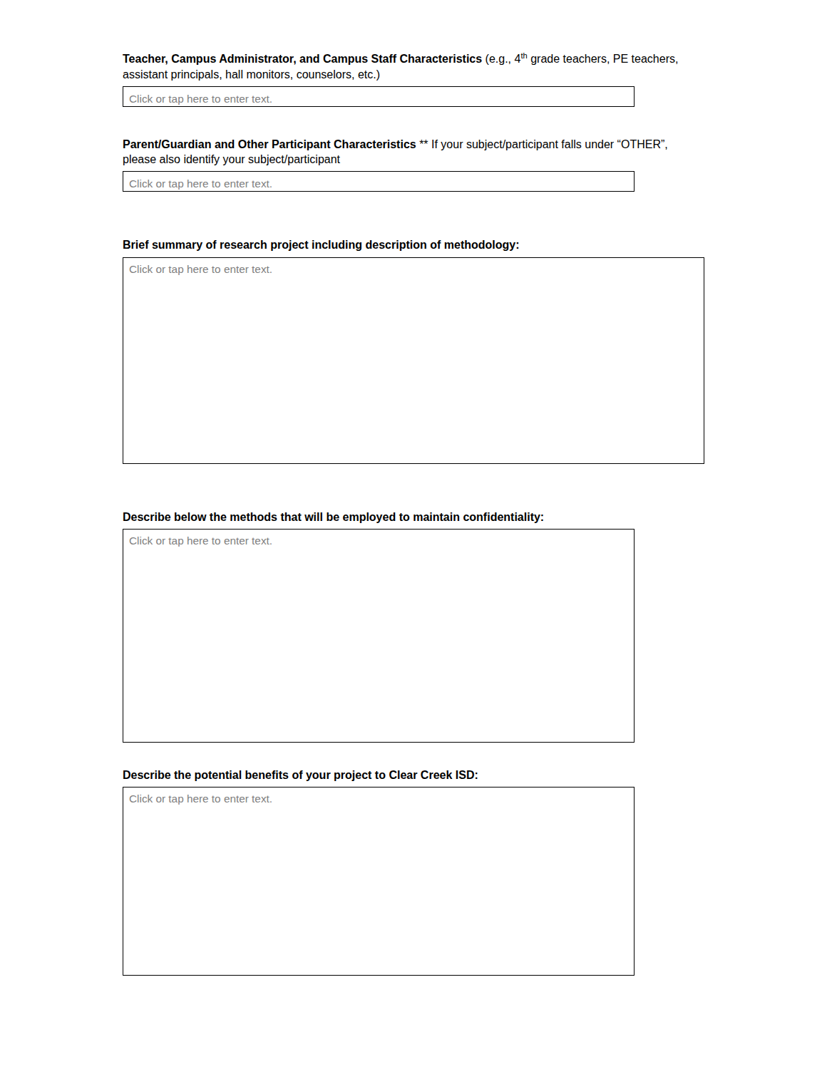Teacher, Campus Administrator, and Campus Staff Characteristics (e.g., 4th grade teachers, PE teachers, assistant principals, hall monitors, counselors, etc.)
Click or tap here to enter text.
Parent/Guardian and Other Participant Characteristics ** If your subject/participant falls under “OTHER”, please also identify your subject/participant
Click or tap here to enter text.
Brief summary of research project including description of methodology:
Click or tap here to enter text.
Describe below the methods that will be employed to maintain confidentiality:
Click or tap here to enter text.
Describe the potential benefits of your project to Clear Creek ISD:
Click or tap here to enter text.